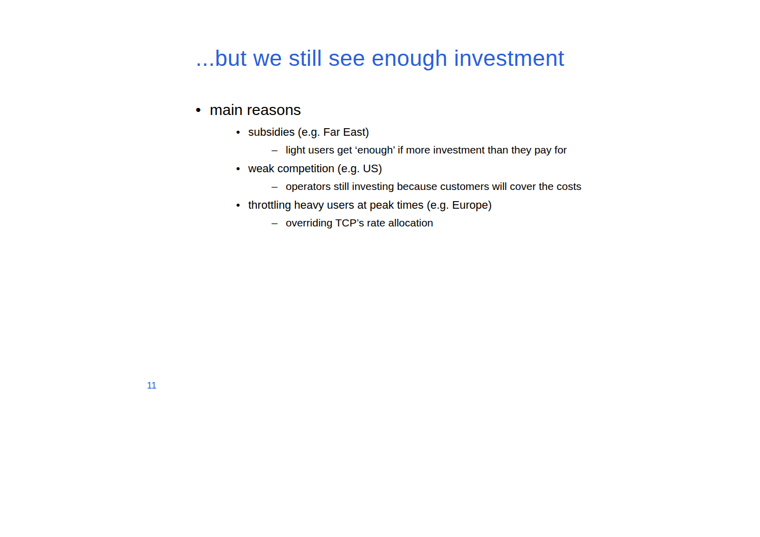...but we still see enough investment
main reasons
subsidies (e.g. Far East)
light users get ‘enough’ if more investment than they pay for
weak competition (e.g. US)
operators still investing because customers will cover the costs
throttling heavy users at peak times (e.g. Europe)
overriding TCP’s rate allocation
11